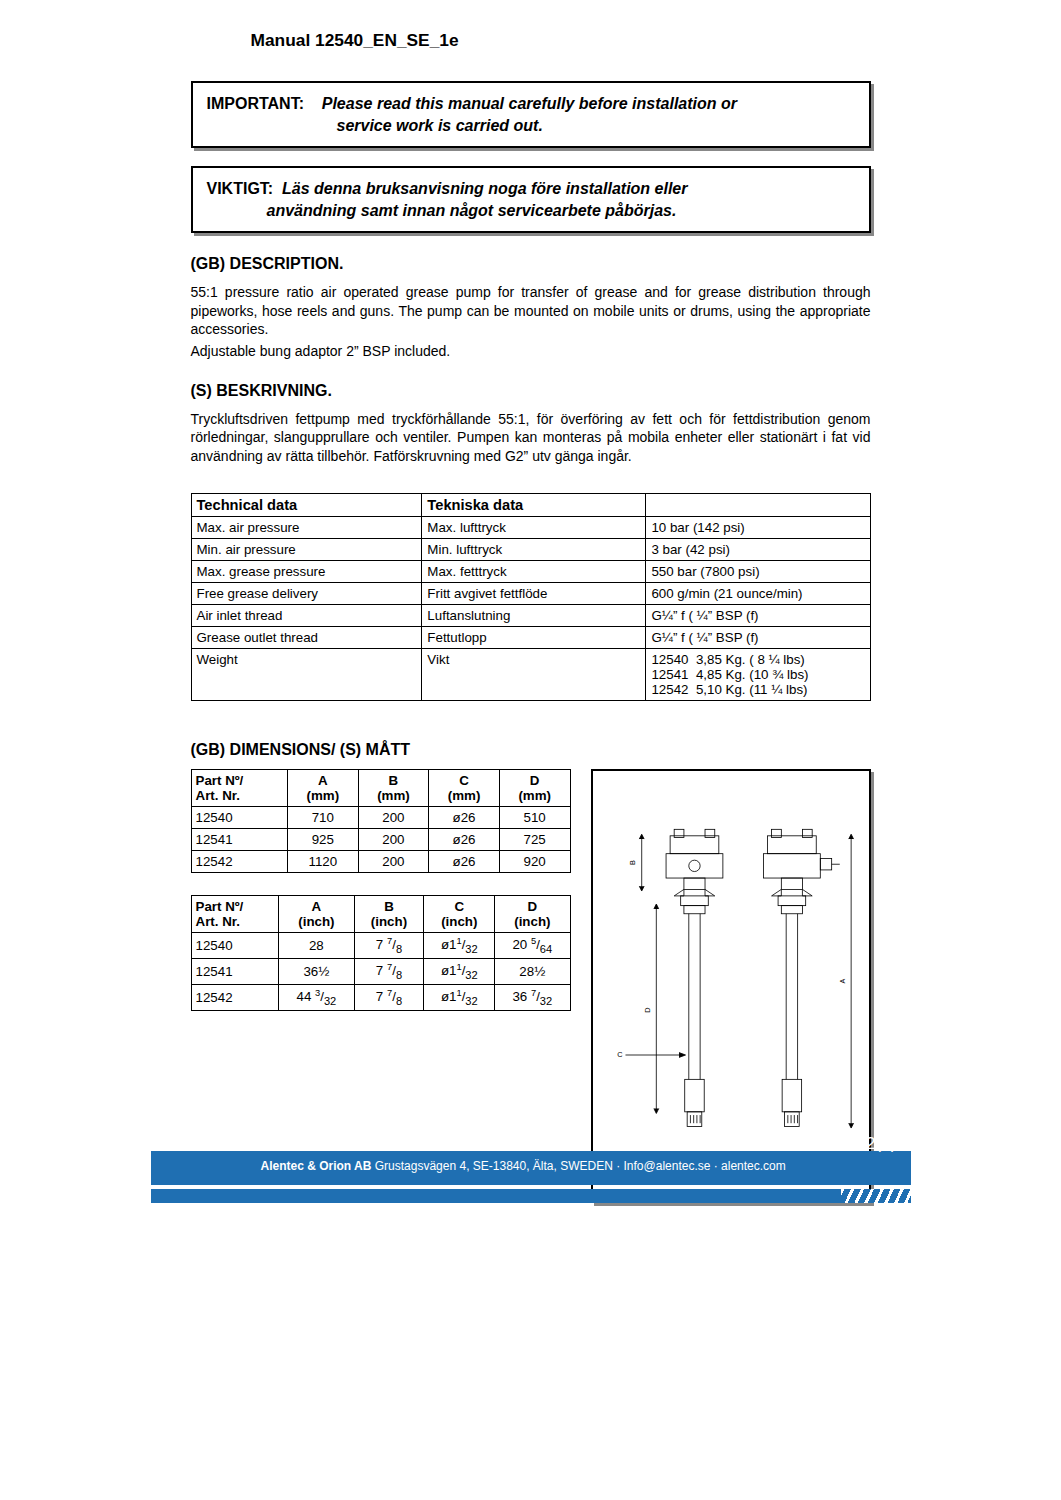Manual 12540_EN_SE_1e
IMPORTANT: Please read this manual carefully before installation or
service work is carried out.
VIKTIGT: Läs denna bruksanvisning noga före installation eller
användning samt innan något servicearbete påbörjas.
(GB) DESCRIPTION.
55:1 pressure ratio air operated grease pump for transfer of grease and for grease distribution through pipeworks, hose reels and guns. The pump can be mounted on mobile units or drums, using the appropriate accessories.
Adjustable bung adaptor 2” BSP included.
(S) BESKRIVNING.
Tryckluftsdriven fettpump med tryckförhållande 55:1, för överföring av fett och för fettdistribution genom rörledningar, slangupprullare och ventiler. Pumpen kan monteras på mobila enheter eller stationärt i fat vid användning av rätta tillbehör. Fatförskruvning med G2” utv gänga ingår.
| Technical data | Tekniska data | |
| --- | --- | --- |
| Max. air pressure | Max. lufttryck | 10 bar (142 psi) |
| Min. air pressure | Min. lufttryck | 3 bar (42 psi) |
| Max. grease pressure | Max. fetttryck | 550 bar (7800 psi) |
| Free grease delivery | Fritt avgivet fettflöde | 600 g/min (21 ounce/min) |
| Air inlet thread | Luftanslutning | G¼” f ( ¼” BSP (f) |
| Grease outlet thread | Fettutlopp | G¼” f ( ¼” BSP (f) |
| Weight | Vikt | 12540 3,85 Kg. ( 8 ¼ lbs) 12541 4,85 Kg. (10 ¾ lbs) 12542 5,10 Kg. (11 ¼ lbs) |
(GB) DIMENSIONS/ (S) MÅTT
| Part Nº/ Art. Nr. | A (mm) | B (mm) | C (mm) | D (mm) |
| --- | --- | --- | --- | --- |
| 12540 | 710 | 200 | ø26 | 510 |
| 12541 | 925 | 200 | ø26 | 725 |
| 12542 | 1120 | 200 | ø26 | 920 |
| Part Nº/ Art. Nr. | A (inch) | B (inch) | C (inch) | D (inch) |
| --- | --- | --- | --- | --- |
| 12540 | 28 | 7 7 / 8 | ø1 1 / 32 | 20 5 / 64 |
| 12541 | 36½ | 7 7 / 8 | ø1 1 / 32 | 28½ |
| 12542 | 44 3 / 32 | 7 7 / 8 | ø1 1 / 32 | 36 7 / 32 |
B D A C
2(9) Alentec & Orion AB Grustagsvägen 4, SE-13840, Älta, SWEDEN · Info@alentec.se · alentec.com